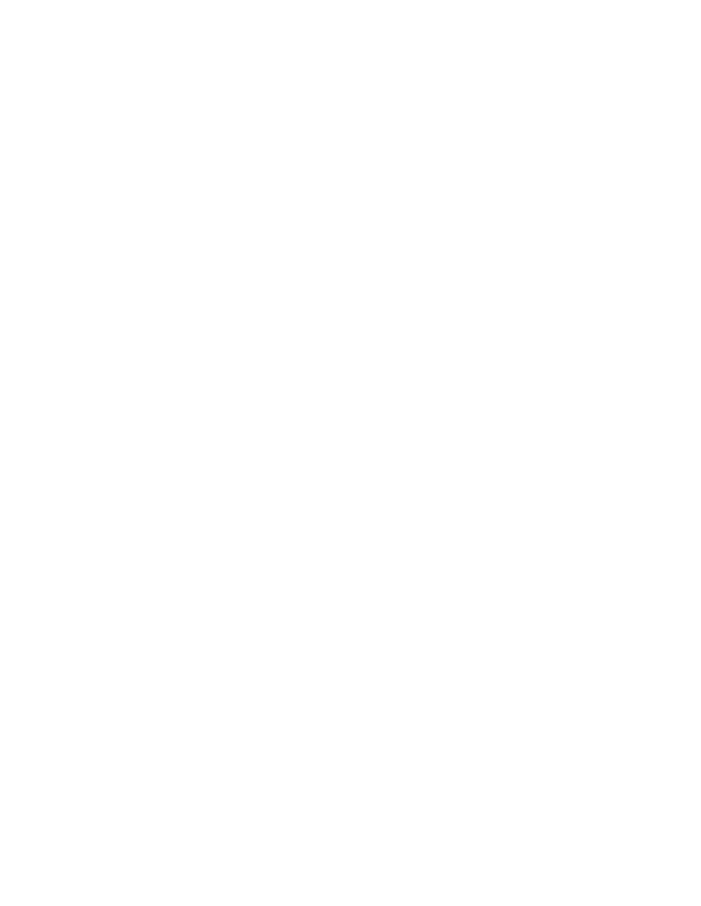Three black-and-white film stills of sleeping figures in bed, arranged vertically.